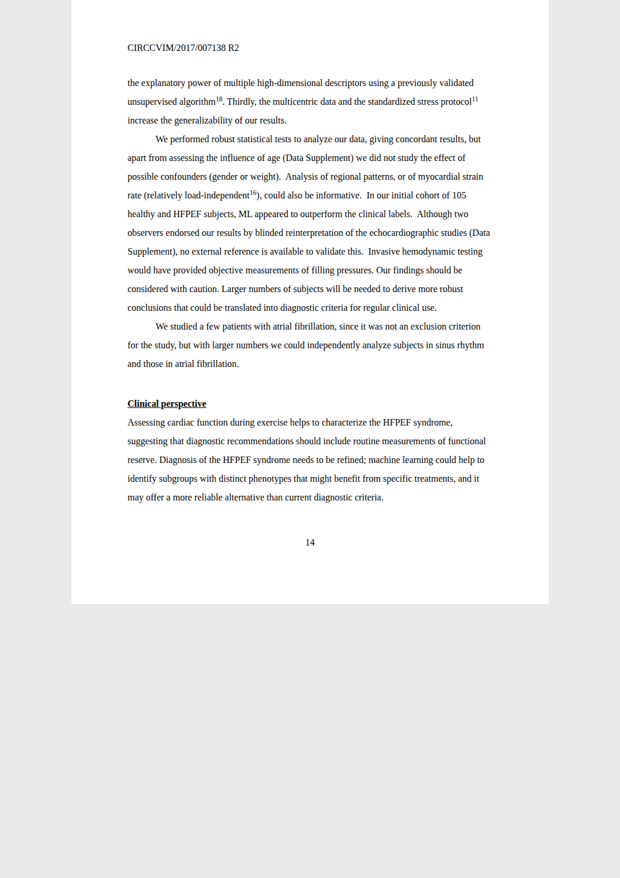CIRCCVIM/2017/007138 R2
the explanatory power of multiple high-dimensional descriptors using a previously validated unsupervised algorithm18. Thirdly, the multicentric data and the standardized stress protocol11 increase the generalizability of our results.
We performed robust statistical tests to analyze our data, giving concordant results, but apart from assessing the influence of age (Data Supplement) we did not study the effect of possible confounders (gender or weight). Analysis of regional patterns, or of myocardial strain rate (relatively load-independent16), could also be informative. In our initial cohort of 105 healthy and HFPEF subjects, ML appeared to outperform the clinical labels. Although two observers endorsed our results by blinded reinterpretation of the echocardiographic studies (Data Supplement), no external reference is available to validate this. Invasive hemodynamic testing would have provided objective measurements of filling pressures. Our findings should be considered with caution. Larger numbers of subjects will be needed to derive more robust conclusions that could be translated into diagnostic criteria for regular clinical use.
We studied a few patients with atrial fibrillation, since it was not an exclusion criterion for the study, but with larger numbers we could independently analyze subjects in sinus rhythm and those in atrial fibrillation.
Clinical perspective
Assessing cardiac function during exercise helps to characterize the HFPEF syndrome, suggesting that diagnostic recommendations should include routine measurements of functional reserve. Diagnosis of the HFPEF syndrome needs to be refined; machine learning could help to identify subgroups with distinct phenotypes that might benefit from specific treatments, and it may offer a more reliable alternative than current diagnostic criteria.
14